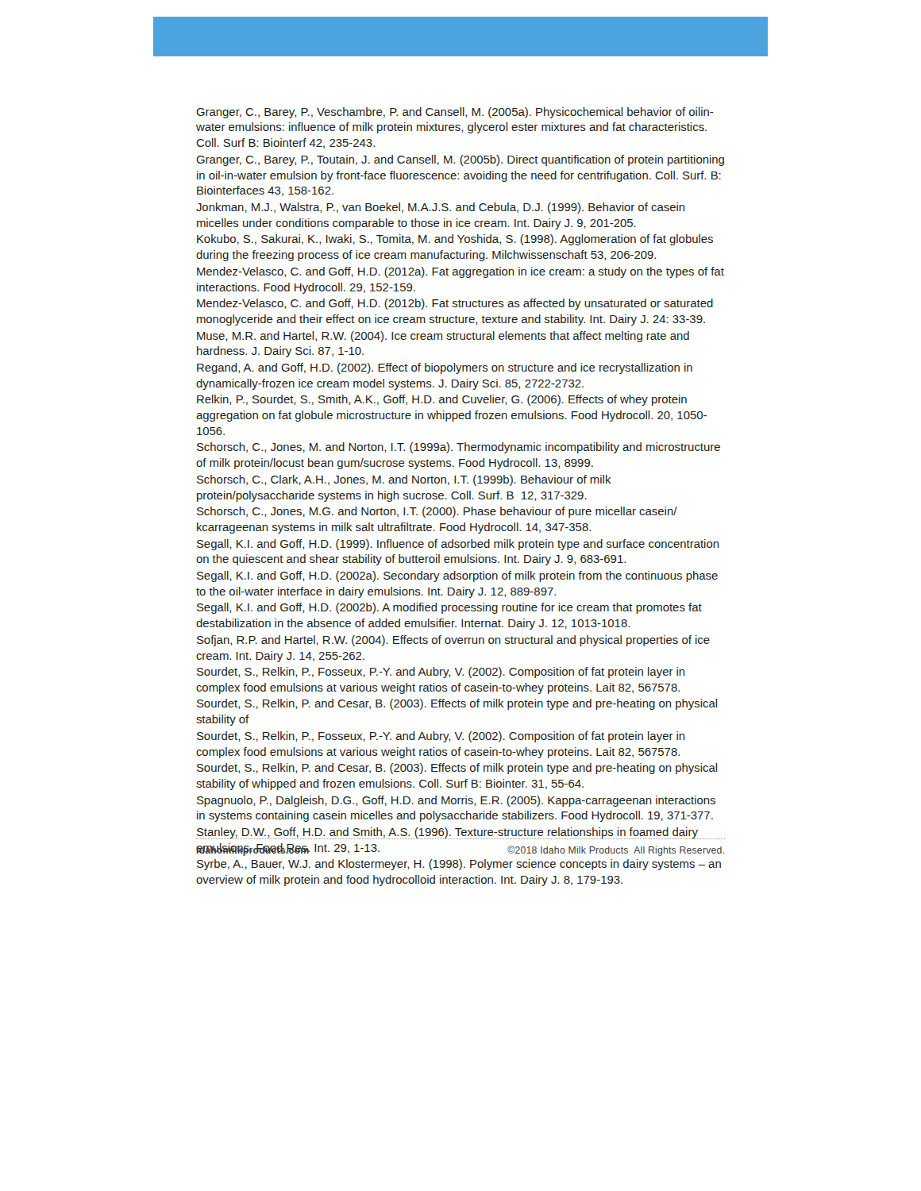Granger, C., Barey, P., Veschambre, P. and Cansell, M. (2005a). Physicochemical behavior of oilin-water emulsions: influence of milk protein mixtures, glycerol ester mixtures and fat characteristics. Coll. Surf B: Biointerf 42, 235-243.
Granger, C., Barey, P., Toutain, J. and Cansell, M. (2005b). Direct quantification of protein partitioning in oil-in-water emulsion by front-face fluorescence: avoiding the need for centrifugation. Coll. Surf. B: Biointerfaces 43, 158-162.
Jonkman, M.J., Walstra, P., van Boekel, M.A.J.S. and Cebula, D.J. (1999). Behavior of casein micelles under conditions comparable to those in ice cream. Int. Dairy J. 9, 201-205.
Kokubo, S., Sakurai, K., Iwaki, S., Tomita, M. and Yoshida, S. (1998). Agglomeration of fat globules during the freezing process of ice cream manufacturing. Milchwissenschaft 53, 206-209.
Mendez-Velasco, C. and Goff, H.D. (2012a). Fat aggregation in ice cream: a study on the types of fat interactions. Food Hydrocoll. 29, 152-159.
Mendez-Velasco, C. and Goff, H.D. (2012b). Fat structures as affected by unsaturated or saturated monoglyceride and their effect on ice cream structure, texture and stability. Int. Dairy J. 24: 33-39.
Muse, M.R. and Hartel, R.W. (2004). Ice cream structural elements that affect melting rate and hardness. J. Dairy Sci. 87, 1-10.
Regand, A. and Goff, H.D. (2002). Effect of biopolymers on structure and ice recrystallization in dynamically-frozen ice cream model systems. J. Dairy Sci. 85, 2722-2732.
Relkin, P., Sourdet, S., Smith, A.K., Goff, H.D. and Cuvelier, G. (2006). Effects of whey protein aggregation on fat globule microstructure in whipped frozen emulsions. Food Hydrocoll. 20, 1050-1056.
Schorsch, C., Jones, M. and Norton, I.T. (1999a). Thermodynamic incompatibility and microstructure of milk protein/locust bean gum/sucrose systems. Food Hydrocoll. 13, 8999.
Schorsch, C., Clark, A.H., Jones, M. and Norton, I.T. (1999b). Behaviour of milk protein/polysaccharide systems in high sucrose. Coll. Surf. B 12, 317-329.
Schorsch, C., Jones, M.G. and Norton, I.T. (2000). Phase behaviour of pure micellar casein/ kcarrageenan systems in milk salt ultrafiltrate. Food Hydrocoll. 14, 347-358.
Segall, K.I. and Goff, H.D. (1999). Influence of adsorbed milk protein type and surface concentration on the quiescent and shear stability of butteroil emulsions. Int. Dairy J. 9, 683-691.
Segall, K.I. and Goff, H.D. (2002a). Secondary adsorption of milk protein from the continuous phase to the oil-water interface in dairy emulsions. Int. Dairy J. 12, 889-897.
Segall, K.I. and Goff, H.D. (2002b). A modified processing routine for ice cream that promotes fat destabilization in the absence of added emulsifier. Internat. Dairy J. 12, 1013-1018.
Sofjan, R.P. and Hartel, R.W. (2004). Effects of overrun on structural and physical properties of ice cream. Int. Dairy J. 14, 255-262.
Sourdet, S., Relkin, P., Fosseux, P.-Y. and Aubry, V. (2002). Composition of fat protein layer in complex food emulsions at various weight ratios of casein-to-whey proteins. Lait 82, 567578.
Sourdet, S., Relkin, P. and Cesar, B. (2003). Effects of milk protein type and pre-heating on physical stability of
Sourdet, S., Relkin, P., Fosseux, P.-Y. and Aubry, V. (2002). Composition of fat protein layer in complex food emulsions at various weight ratios of casein-to-whey proteins. Lait 82, 567578.
Sourdet, S., Relkin, P. and Cesar, B. (2003). Effects of milk protein type and pre-heating on physical stability of whipped and frozen emulsions. Coll. Surf B: Biointer. 31, 55-64.
Spagnuolo, P., Dalgleish, D.G., Goff, H.D. and Morris, E.R. (2005). Kappa-carrageenan interactions in systems containing casein micelles and polysaccharide stabilizers. Food Hydrocoll. 19, 371-377.
Stanley, D.W., Goff, H.D. and Smith, A.S. (1996). Texture-structure relationships in foamed dairy emulsions. Food Res. Int. 29, 1-13.
Syrbe, A., Bauer, W.J. and Klostermeyer, H. (1998). Polymer science concepts in dairy systems – an overview of milk protein and food hydrocolloid interaction. Int. Dairy J. 8, 179-193.
Idahomilkproducts.com
©2018 Idaho Milk Products All Rights Reserved.